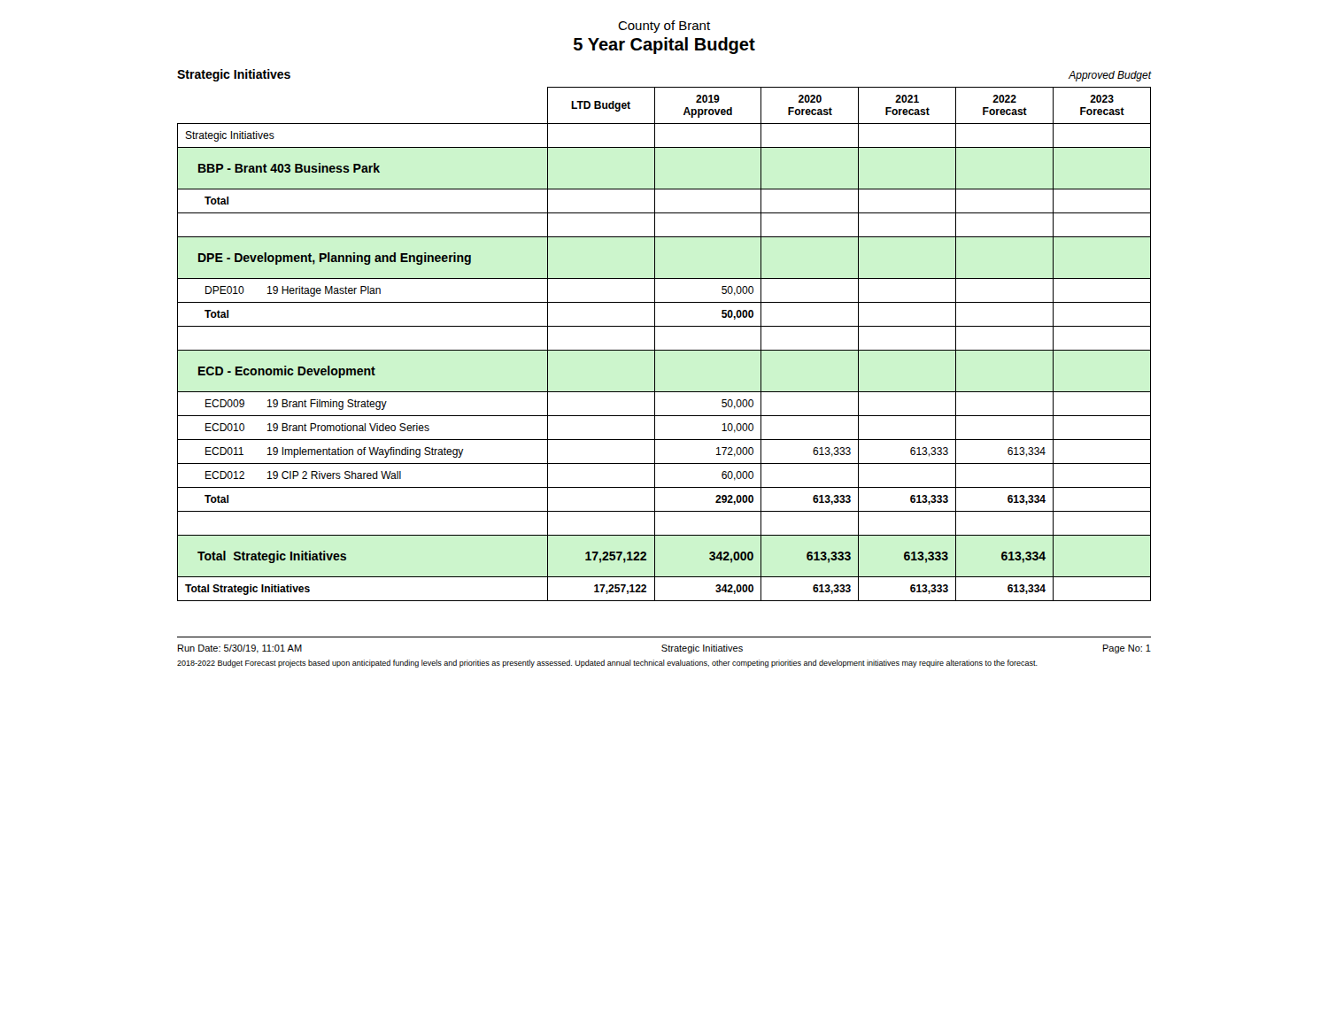County of Brant
5 Year Capital Budget
Strategic Initiatives Approved Budget
| | LTD Budget | 2019 Approved | 2020 Forecast | 2021 Forecast | 2022 Forecast | 2023 Forecast |
| --- | --- | --- | --- | --- | --- | --- |
| Strategic Initiatives | | | | | | |
| BBP - Brant 403 Business Park | | | | | | |
| Total | | | | | | |
| DPE - Development, Planning and Engineering | | | | | | |
| DPE010 19 Heritage Master Plan | | 50,000 | | | | |
| Total | | 50,000 | | | | |
| ECD - Economic Development | | | | | | |
| ECD009 19 Brant Filming Strategy | | 50,000 | | | | |
| ECD010 19 Brant Promotional Video Series | | 10,000 | | | | |
| ECD011 19 Implementation of Wayfinding Strategy | | 172,000 | 613,333 | 613,333 | 613,334 | |
| ECD012 19 CIP 2 Rivers Shared Wall | | 60,000 | | | | |
| Total | | 292,000 | 613,333 | 613,333 | 613,334 | |
| Total Strategic Initiatives | 17,257,122 | 342,000 | 613,333 | 613,333 | 613,334 | |
| Total Strategic Initiatives | 17,257,122 | 342,000 | 613,333 | 613,333 | 613,334 | |
Run Date: 5/30/19, 11:01 AM Strategic Initiatives Page No: 1
2018-2022 Budget Forecast projects based upon anticipated funding levels and priorities as presently assessed. Updated annual technical evaluations, other competing priorities and development initiatives may require alterations to the forecast.